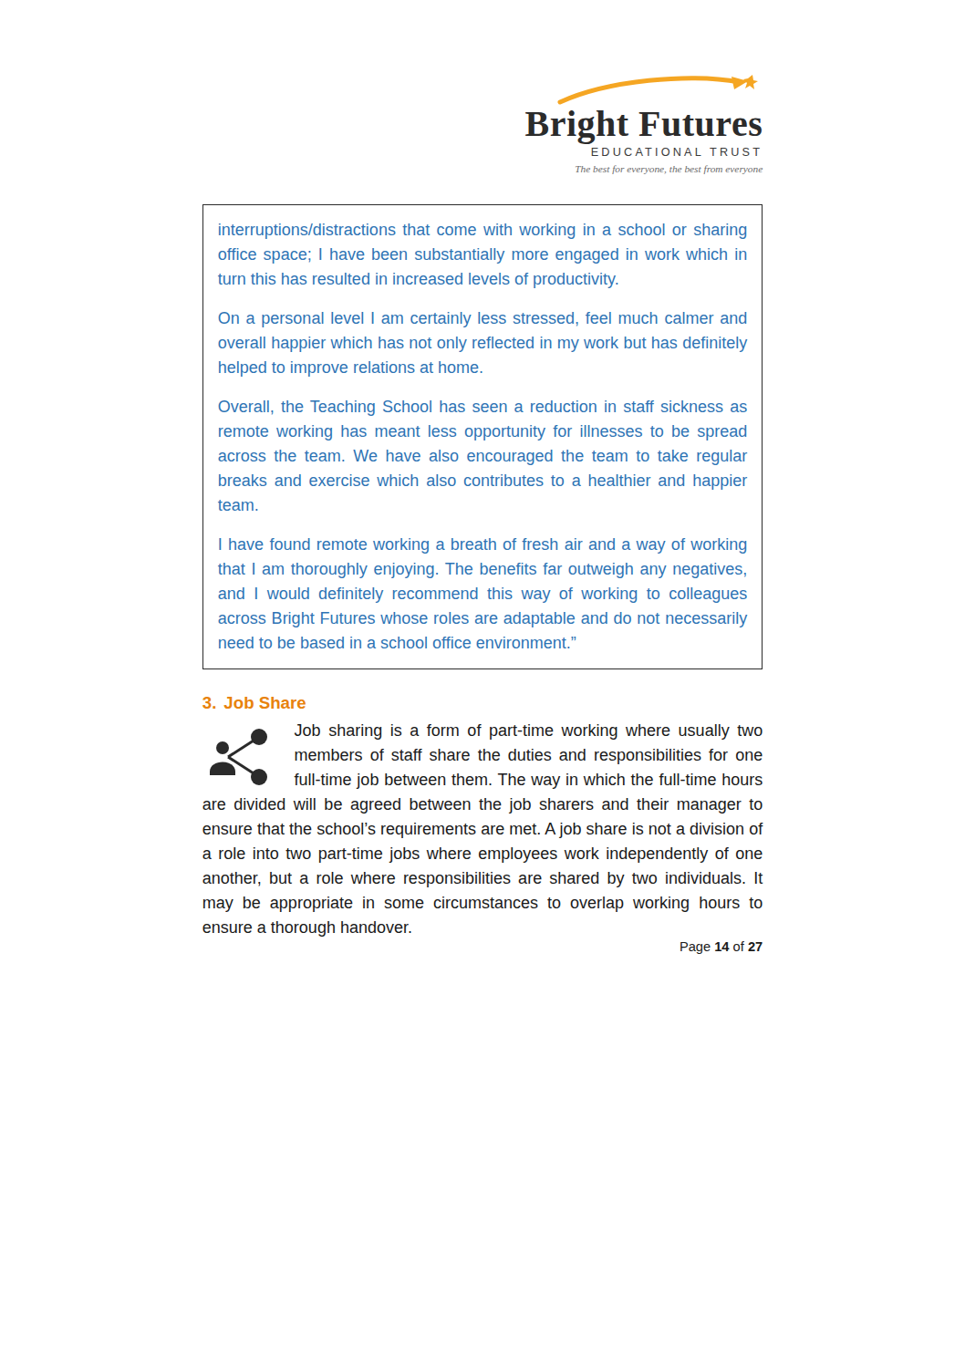Bright Futures
Educational Trust
The best for everyone, the best from everyone
interruptions/distractions that come with working in a school or sharing office space; I have been substantially more engaged in work which in turn this has resulted in increased levels of productivity.
On a personal level I am certainly less stressed, feel much calmer and overall happier which has not only reflected in my work but has definitely helped to improve relations at home.
Overall, the Teaching School has seen a reduction in staff sickness as remote working has meant less opportunity for illnesses to be spread across the team. We have also encouraged the team to take regular breaks and exercise which also contributes to a healthier and happier team.
I have found remote working a breath of fresh air and a way of working that I am thoroughly enjoying. The benefits far outweigh any negatives, and I would definitely recommend this way of working to colleagues across Bright Futures whose roles are adaptable and do not necessarily need to be based in a school office environment.”
3. Job Share
Job sharing is a form of part-time working where usually two members of staff share the duties and responsibilities for one full-time job between them. The way in which the full-time hours are divided will be agreed between the job sharers and their manager to ensure that the school’s requirements are met. A job share is not a division of a role into two part-time jobs where employees work independently of one another, but a role where responsibilities are shared by two individuals. It may be appropriate in some circumstances to overlap working hours to ensure a thorough handover.
Page 14 of 27